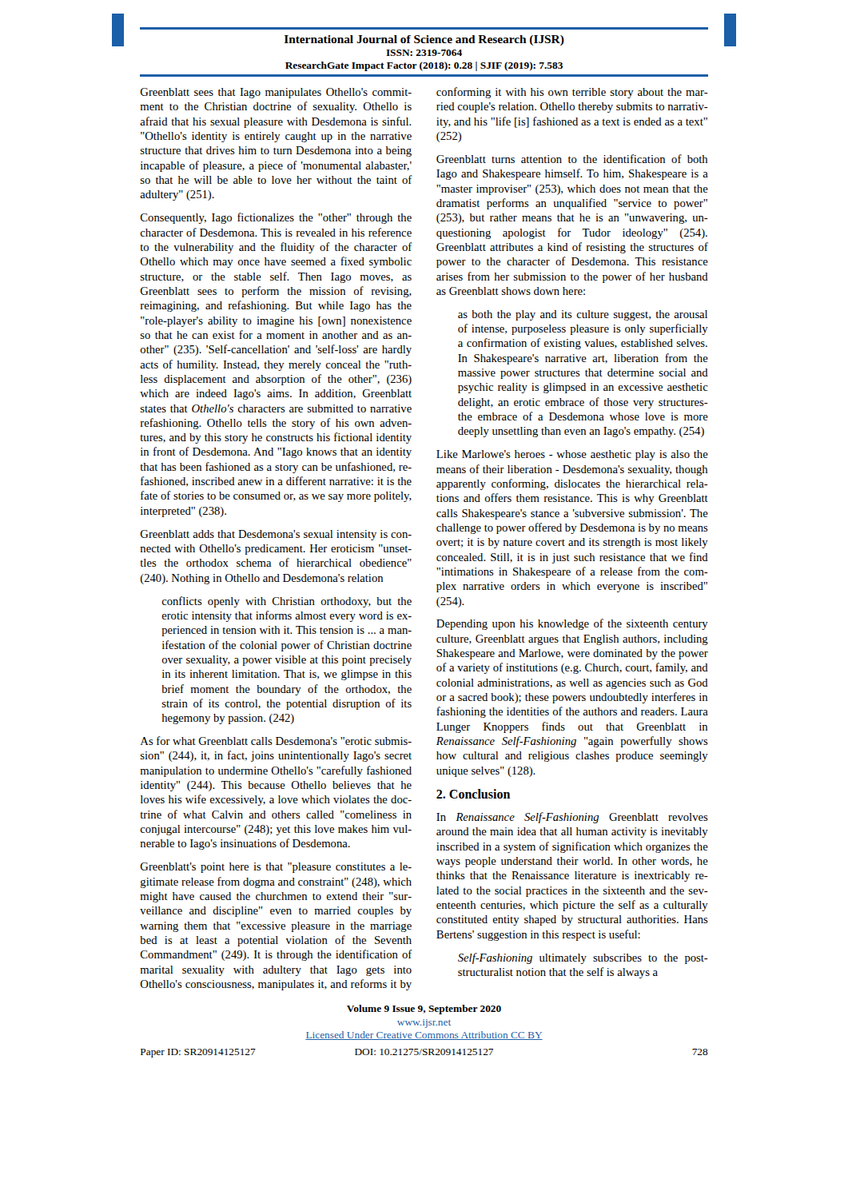International Journal of Science and Research (IJSR)
ISSN: 2319-7064
ResearchGate Impact Factor (2018): 0.28 | SJIF (2019): 7.583
Greenblatt sees that Iago manipulates Othello's commitment to the Christian doctrine of sexuality. Othello is afraid that his sexual pleasure with Desdemona is sinful. "Othello's identity is entirely caught up in the narrative structure that drives him to turn Desdemona into a being incapable of pleasure, a piece of 'monumental alabaster,' so that he will be able to love her without the taint of adultery" (251).
Consequently, Iago fictionalizes the "other" through the character of Desdemona. This is revealed in his reference to the vulnerability and the fluidity of the character of Othello which may once have seemed a fixed symbolic structure, or the stable self. Then Iago moves, as Greenblatt sees to perform the mission of revising, reimagining, and refashioning. But while Iago has the "role-player's ability to imagine his [own] nonexistence so that he can exist for a moment in another and as another" (235). 'Self-cancellation' and 'self-loss' are hardly acts of humility. Instead, they merely conceal the "ruthless displacement and absorption of the other", (236) which are indeed Iago's aims. In addition, Greenblatt states that Othello's characters are submitted to narrative refashioning. Othello tells the story of his own adventures, and by this story he constructs his fictional identity in front of Desdemona. And "Iago knows that an identity that has been fashioned as a story can be unfashioned, refashioned, inscribed anew in a different narrative: it is the fate of stories to be consumed or, as we say more politely, interpreted" (238).
Greenblatt adds that Desdemona's sexual intensity is connected with Othello's predicament. Her eroticism "unsettles the orthodox schema of hierarchical obedience" (240). Nothing in Othello and Desdemona's relation
conflicts openly with Christian orthodoxy, but the erotic intensity that informs almost every word is experienced in tension with it. This tension is ... a manifestation of the colonial power of Christian doctrine over sexuality, a power visible at this point precisely in its inherent limitation. That is, we glimpse in this brief moment the boundary of the orthodox, the strain of its control, the potential disruption of its hegemony by passion. (242)
As for what Greenblatt calls Desdemona's "erotic submission" (244), it, in fact, joins unintentionally Iago's secret manipulation to undermine Othello's "carefully fashioned identity" (244). This because Othello believes that he loves his wife excessively, a love which violates the doctrine of what Calvin and others called "comeliness in conjugal intercourse" (248); yet this love makes him vulnerable to Iago's insinuations of Desdemona.
Greenblatt's point here is that "pleasure constitutes a legitimate release from dogma and constraint" (248), which might have caused the churchmen to extend their "surveillance and discipline" even to married couples by warning them that "excessive pleasure in the marriage bed is at least a potential violation of the Seventh Commandment" (249). It is through the identification of marital sexuality with adultery that Iago gets into Othello's consciousness, manipulates it, and reforms it by conforming it with his own terrible story about the married couple's relation. Othello thereby submits to narrativity, and his "life [is] fashioned as a text is ended as a text" (252)
Greenblatt turns attention to the identification of both Iago and Shakespeare himself. To him, Shakespeare is a "master improviser" (253), which does not mean that the dramatist performs an unqualified "service to power" (253), but rather means that he is an "unwavering, unquestioning apologist for Tudor ideology" (254). Greenblatt attributes a kind of resisting the structures of power to the character of Desdemona. This resistance arises from her submission to the power of her husband as Greenblatt shows down here:
as both the play and its culture suggest, the arousal of intense, purposeless pleasure is only superficially a confirmation of existing values, established selves. In Shakespeare's narrative art, liberation from the massive power structures that determine social and psychic reality is glimpsed in an excessive aesthetic delight, an erotic embrace of those very structures- the embrace of a Desdemona whose love is more deeply unsettling than even an Iago's empathy. (254)
Like Marlowe's heroes - whose aesthetic play is also the means of their liberation - Desdemona's sexuality, though apparently conforming, dislocates the hierarchical relations and offers them resistance. This is why Greenblatt calls Shakespeare's stance a 'subversive submission'. The challenge to power offered by Desdemona is by no means overt; it is by nature covert and its strength is most likely concealed. Still, it is in just such resistance that we find "intimations in Shakespeare of a release from the complex narrative orders in which everyone is inscribed" (254).
Depending upon his knowledge of the sixteenth century culture, Greenblatt argues that English authors, including Shakespeare and Marlowe, were dominated by the power of a variety of institutions (e.g. Church, court, family, and colonial administrations, as well as agencies such as God or a sacred book); these powers undoubtedly interferes in fashioning the identities of the authors and readers. Laura Lunger Knoppers finds out that Greenblatt in Renaissance Self-Fashioning "again powerfully shows how cultural and religious clashes produce seemingly unique selves" (128).
2. Conclusion
In Renaissance Self-Fashioning Greenblatt revolves around the main idea that all human activity is inevitably inscribed in a system of signification which organizes the ways people understand their world. In other words, he thinks that the Renaissance literature is inextricably related to the social practices in the sixteenth and the seventeenth centuries, which picture the self as a culturally constituted entity shaped by structural authorities. Hans Bertens' suggestion in this respect is useful:
Self-Fashioning ultimately subscribes to the poststructuralist notion that the self is always a
Volume 9 Issue 9, September 2020
www.ijsr.net
Licensed Under Creative Commons Attribution CC BY
Paper ID: SR20914125127
DOI: 10.21275/SR20914125127
728